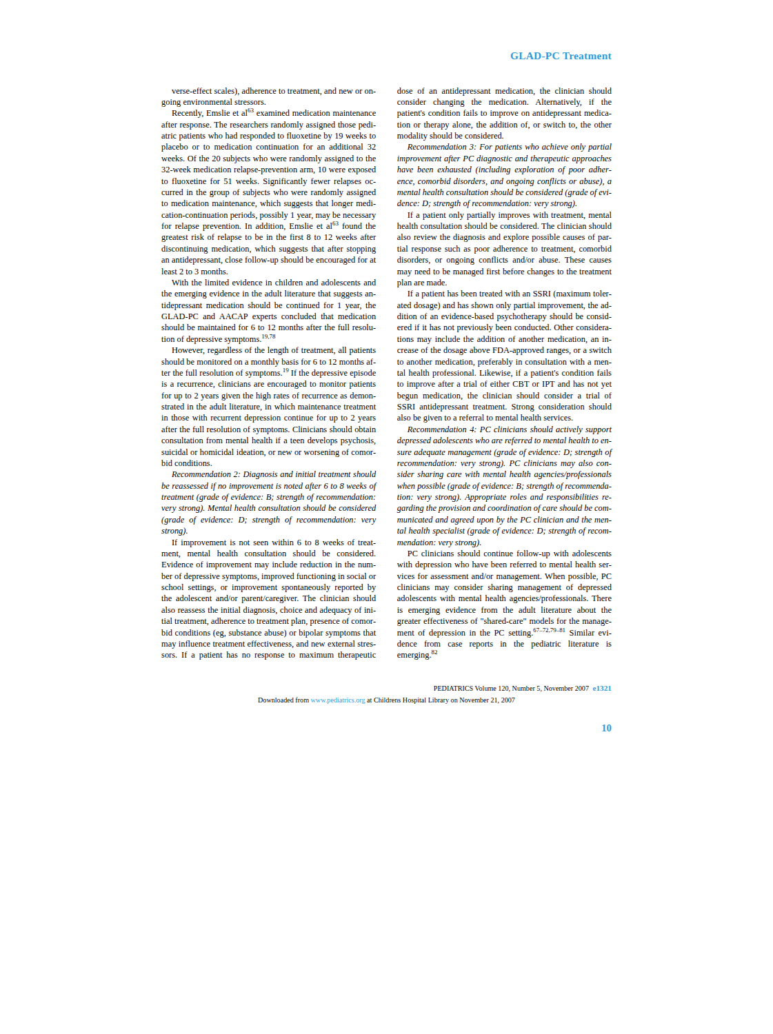GLAD-PC Treatment
verse-effect scales), adherence to treatment, and new or ongoing environmental stressors.
Recently, Emslie et al63 examined medication maintenance after response. The researchers randomly assigned those pediatric patients who had responded to fluoxetine by 19 weeks to placebo or to medication continuation for an additional 32 weeks. Of the 20 subjects who were randomly assigned to the 32-week medication relapse-prevention arm, 10 were exposed to fluoxetine for 51 weeks. Significantly fewer relapses occurred in the group of subjects who were randomly assigned to medication maintenance, which suggests that longer medication-continuation periods, possibly 1 year, may be necessary for relapse prevention. In addition, Emslie et al63 found the greatest risk of relapse to be in the first 8 to 12 weeks after discontinuing medication, which suggests that after stopping an antidepressant, close follow-up should be encouraged for at least 2 to 3 months.
With the limited evidence in children and adolescents and the emerging evidence in the adult literature that suggests antidepressant medication should be continued for 1 year, the GLAD-PC and AACAP experts concluded that medication should be maintained for 6 to 12 months after the full resolution of depressive symptoms.19,78
However, regardless of the length of treatment, all patients should be monitored on a monthly basis for 6 to 12 months after the full resolution of symptoms.19 If the depressive episode is a recurrence, clinicians are encouraged to monitor patients for up to 2 years given the high rates of recurrence as demonstrated in the adult literature, in which maintenance treatment in those with recurrent depression continue for up to 2 years after the full resolution of symptoms. Clinicians should obtain consultation from mental health if a teen develops psychosis, suicidal or homicidal ideation, or new or worsening of comorbid conditions.
Recommendation 2: Diagnosis and initial treatment should be reassessed if no improvement is noted after 6 to 8 weeks of treatment (grade of evidence: B; strength of recommendation: very strong). Mental health consultation should be considered (grade of evidence: D; strength of recommendation: very strong).
If improvement is not seen within 6 to 8 weeks of treatment, mental health consultation should be considered. Evidence of improvement may include reduction in the number of depressive symptoms, improved functioning in social or school settings, or improvement spontaneously reported by the adolescent and/or parent/caregiver. The clinician should also reassess the initial diagnosis, choice and adequacy of initial treatment, adherence to treatment plan, presence of comorbid conditions (eg, substance abuse) or bipolar symptoms that may influence treatment effectiveness, and new external stressors. If a patient has no response to maximum therapeutic dose of an antidepressant medication, the clinician should consider changing the medication. Alternatively, if the patient's condition fails to improve on antidepressant medication or therapy alone, the addition of, or switch to, the other modality should be considered.
Recommendation 3: For patients who achieve only partial improvement after PC diagnostic and therapeutic approaches have been exhausted (including exploration of poor adherence, comorbid disorders, and ongoing conflicts or abuse), a mental health consultation should be considered (grade of evidence: D; strength of recommendation: very strong).
If a patient only partially improves with treatment, mental health consultation should be considered. The clinician should also review the diagnosis and explore possible causes of partial response such as poor adherence to treatment, comorbid disorders, or ongoing conflicts and/or abuse. These causes may need to be managed first before changes to the treatment plan are made.
If a patient has been treated with an SSRI (maximum tolerated dosage) and has shown only partial improvement, the addition of an evidence-based psychotherapy should be considered if it has not previously been conducted. Other considerations may include the addition of another medication, an increase of the dosage above FDA-approved ranges, or a switch to another medication, preferably in consultation with a mental health professional. Likewise, if a patient's condition fails to improve after a trial of either CBT or IPT and has not yet begun medication, the clinician should consider a trial of SSRI antidepressant treatment. Strong consideration should also be given to a referral to mental health services.
Recommendation 4: PC clinicians should actively support depressed adolescents who are referred to mental health to ensure adequate management (grade of evidence: D; strength of recommendation: very strong). PC clinicians may also consider sharing care with mental health agencies/professionals when possible (grade of evidence: B; strength of recommendation: very strong). Appropriate roles and responsibilities regarding the provision and coordination of care should be communicated and agreed upon by the PC clinician and the mental health specialist (grade of evidence: D; strength of recommendation: very strong).
PC clinicians should continue follow-up with adolescents with depression who have been referred to mental health services for assessment and/or management. When possible, PC clinicians may consider sharing management of depressed adolescents with mental health agencies/professionals. There is emerging evidence from the adult literature about the greater effectiveness of "shared-care" models for the management of depression in the PC setting.67–72,79–81 Similar evidence from case reports in the pediatric literature is emerging.82
PEDIATRICS Volume 120, Number 5, November 2007 e1321
Downloaded from www.pediatrics.org at Childrens Hospital Library on November 21, 2007
10